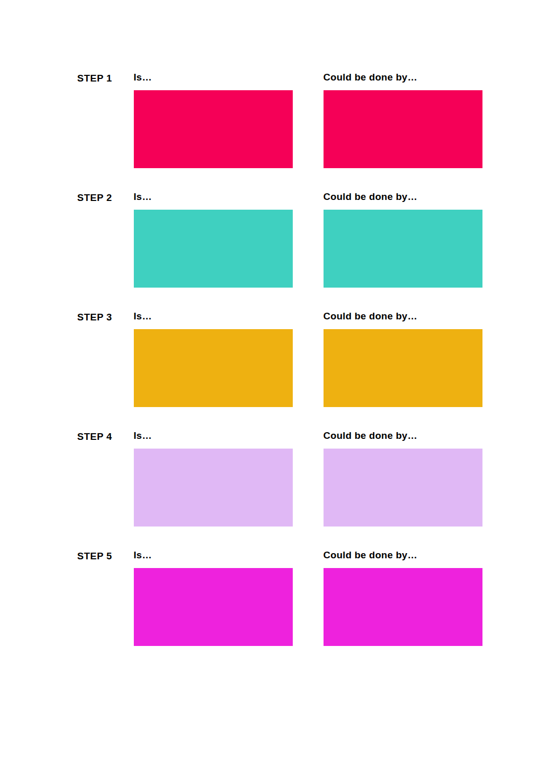STEP 1
Is…
Could be done by…
STEP 2
Is…
Could be done by…
STEP 3
Is…
Could be done by…
STEP 4
Is…
Could be done by…
STEP 5
Is…
Could be done by…